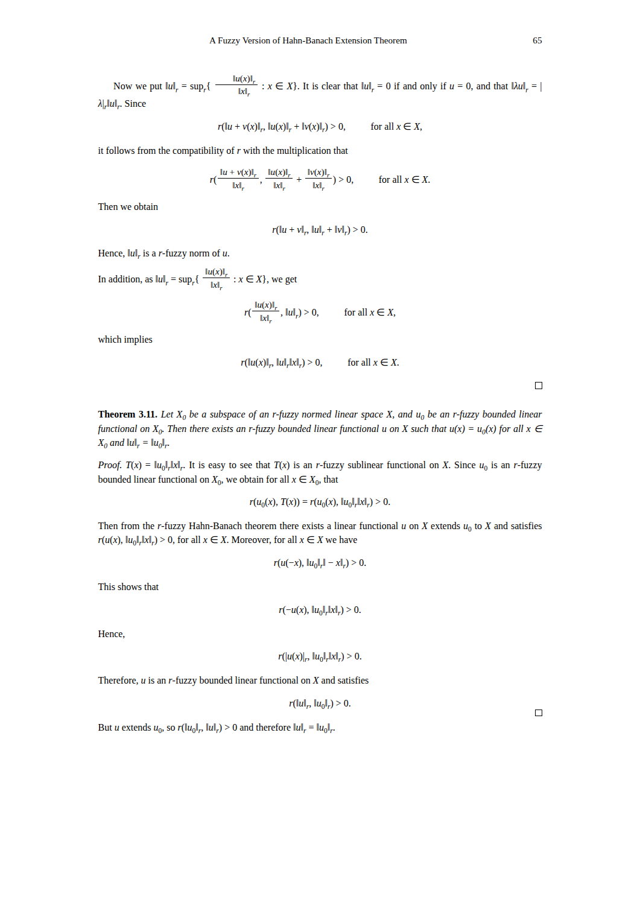A Fuzzy Version of Hahn-Banach Extension Theorem 65
Now we put ‖u‖r = supr{ ‖u(x)‖r‖x‖r : x ∈ X}. It is clear that ‖u‖r = 0 if and only if u = 0, and that ‖λu‖r = |λ|r‖u‖r. Since
r(‖u + v(x)‖r, ‖u(x)‖r + ‖v(x)‖r) > 0,for all x ∈ X,
it follows from the compatibility of r with the multiplication that
r(‖u + v(x)‖r‖x‖r, ‖u(x)‖r‖x‖r + ‖v(x)‖r‖x‖r) > 0,for all x ∈ X.
Then we obtain
r(‖u + v‖r, ‖u‖r + ‖v‖r) > 0.
Hence, ‖u‖r is a r-fuzzy norm of u.
In addition, as ‖u‖r = supr{ ‖u(x)‖r‖x‖r : x ∈ X}, we get
r(‖u(x)‖r‖x‖r, ‖u‖r) > 0,for all x ∈ X,
which implies
r(‖u(x)‖r, ‖u‖r‖x‖r) > 0,for all x ∈ X.
Theorem 3.11. Let X0 be a subspace of an r-fuzzy normed linear space X, and u0 be an r-fuzzy bounded linear functional on X0. Then there exists an r-fuzzy bounded linear functional u on X such that u(x) = u0(x) for all x ∈ X0 and ‖u‖r = ‖u0‖r.
Proof. T(x) = ‖u0‖r‖x‖r. It is easy to see that T(x) is an r-fuzzy sublinear functional on X. Since u0 is an r-fuzzy bounded linear functional on X0, we obtain for all x ∈ X0, that
r(u0(x), T(x)) = r(u0(x), ‖u0‖r‖x‖r) > 0.
Then from the r-fuzzy Hahn-Banach theorem there exists a linear functional u on X extends u0 to X and satisfies r(u(x), ‖u0‖r‖x‖r) > 0, for all x ∈ X. Moreover, for all x ∈ X we have
r(u(−x), ‖u0‖r‖ − x‖r) > 0.
This shows that
r(−u(x), ‖u0‖r‖x‖r) > 0.
Hence,
r(|u(x)|r, ‖u0‖r‖x‖r) > 0.
Therefore, u is an r-fuzzy bounded linear functional on X and satisfies
r(‖u‖r, ‖u0‖r) > 0.
But u extends u0, so r(‖u0‖r, ‖u‖r) > 0 and therefore ‖u‖r = ‖u0‖r.